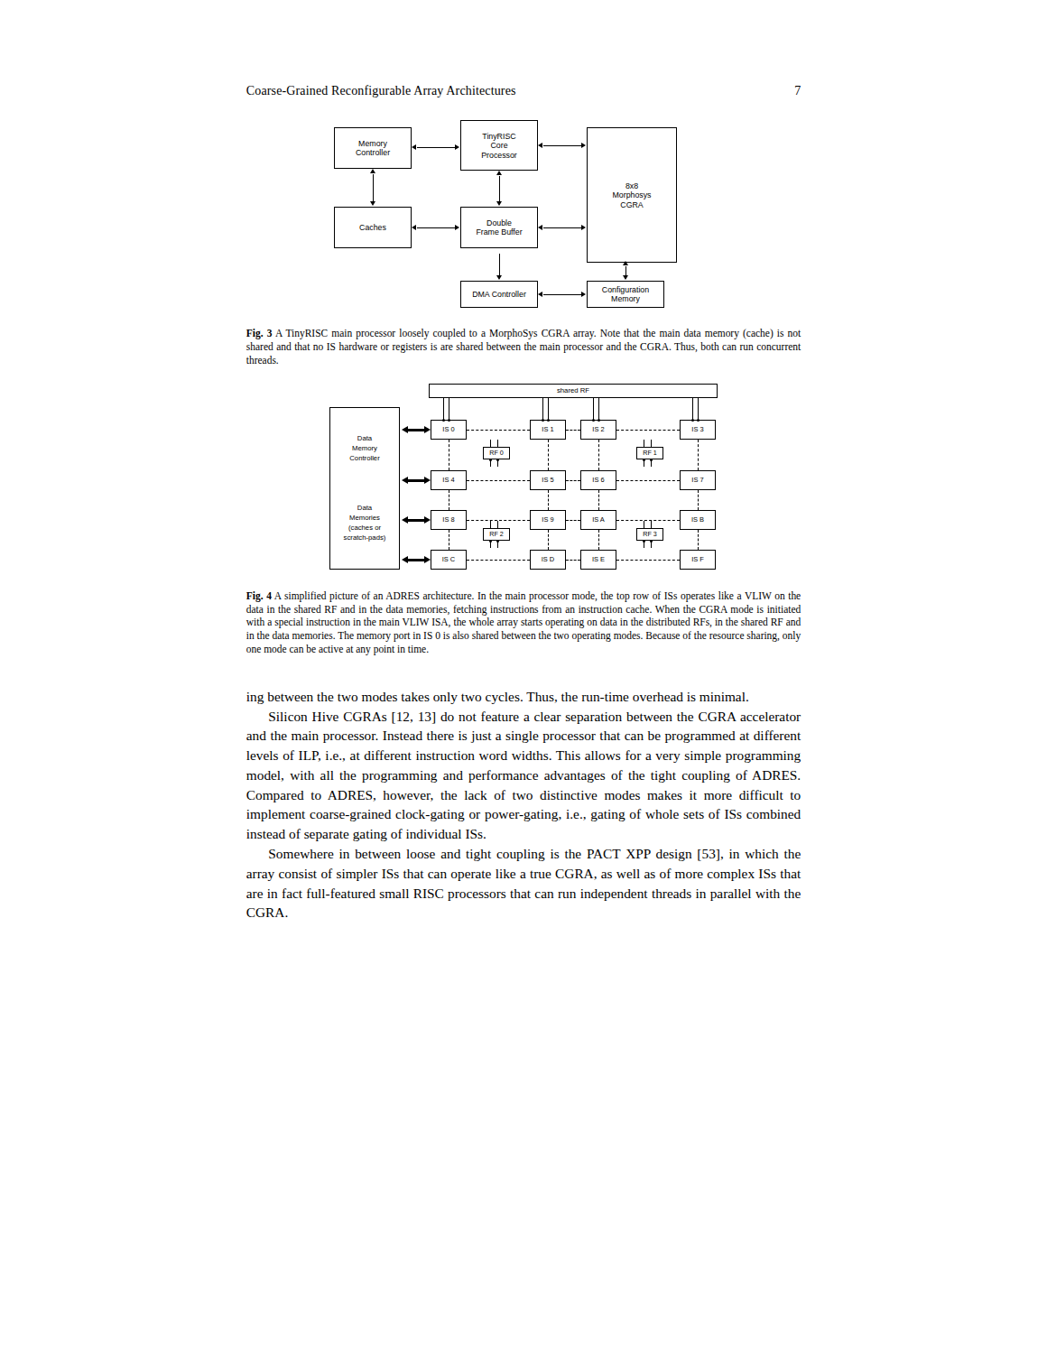Coarse-Grained Reconfigurable Array Architectures 7
Memory
Controller
Caches
TinyRISC
Core
Processor
Double
Frame Buffer
DMA Controller
8x8
Morphosys
CGRA
Configuration
Memory
Fig. 3 A TinyRISC main processor loosely coupled to a MorphoSys CGRA array. Note that the main data memory (cache) is not shared and that no IS hardware or registers is are shared between the main processor and the CGRA. Thus, both can run concurrent threads.
shared RF
Data
Memory
Controller
Data
Memories
(caches or
scratch-pads)
IS 0
IS 1
IS 2
IS 3
IS 4
IS 5
IS 6
IS 7
IS 8
IS 9
IS A
IS B
IS C
IS D
IS E
IS F
RF 0
RF 1
RF 2
RF 3
Fig. 4 A simplified picture of an ADRES architecture. In the main processor mode, the top row of ISs operates like a VLIW on the data in the shared RF and in the data memories, fetching instructions from an instruction cache. When the CGRA mode is initiated with a special instruction in the main VLIW ISA, the whole array starts operating on data in the distributed RFs, in the shared RF and in the data memories. The memory port in IS 0 is also shared between the two operating modes. Because of the resource sharing, only one mode can be active at any point in time.
ing between the two modes takes only two cycles. Thus, the run-time overhead is minimal.
Silicon Hive CGRAs [12, 13] do not feature a clear separation between the CGRA accelerator and the main processor. Instead there is just a single processor that can be programmed at different levels of ILP, i.e., at different instruction word widths. This allows for a very simple programming model, with all the programming and performance advantages of the tight coupling of ADRES. Compared to ADRES, however, the lack of two distinctive modes makes it more difficult to implement coarse-grained clock-gating or power-gating, i.e., gating of whole sets of ISs combined instead of separate gating of individual ISs.
Somewhere in between loose and tight coupling is the PACT XPP design [53], in which the array consist of simpler ISs that can operate like a true CGRA, as well as of more complex ISs that are in fact full-featured small RISC processors that can run independent threads in parallel with the CGRA.